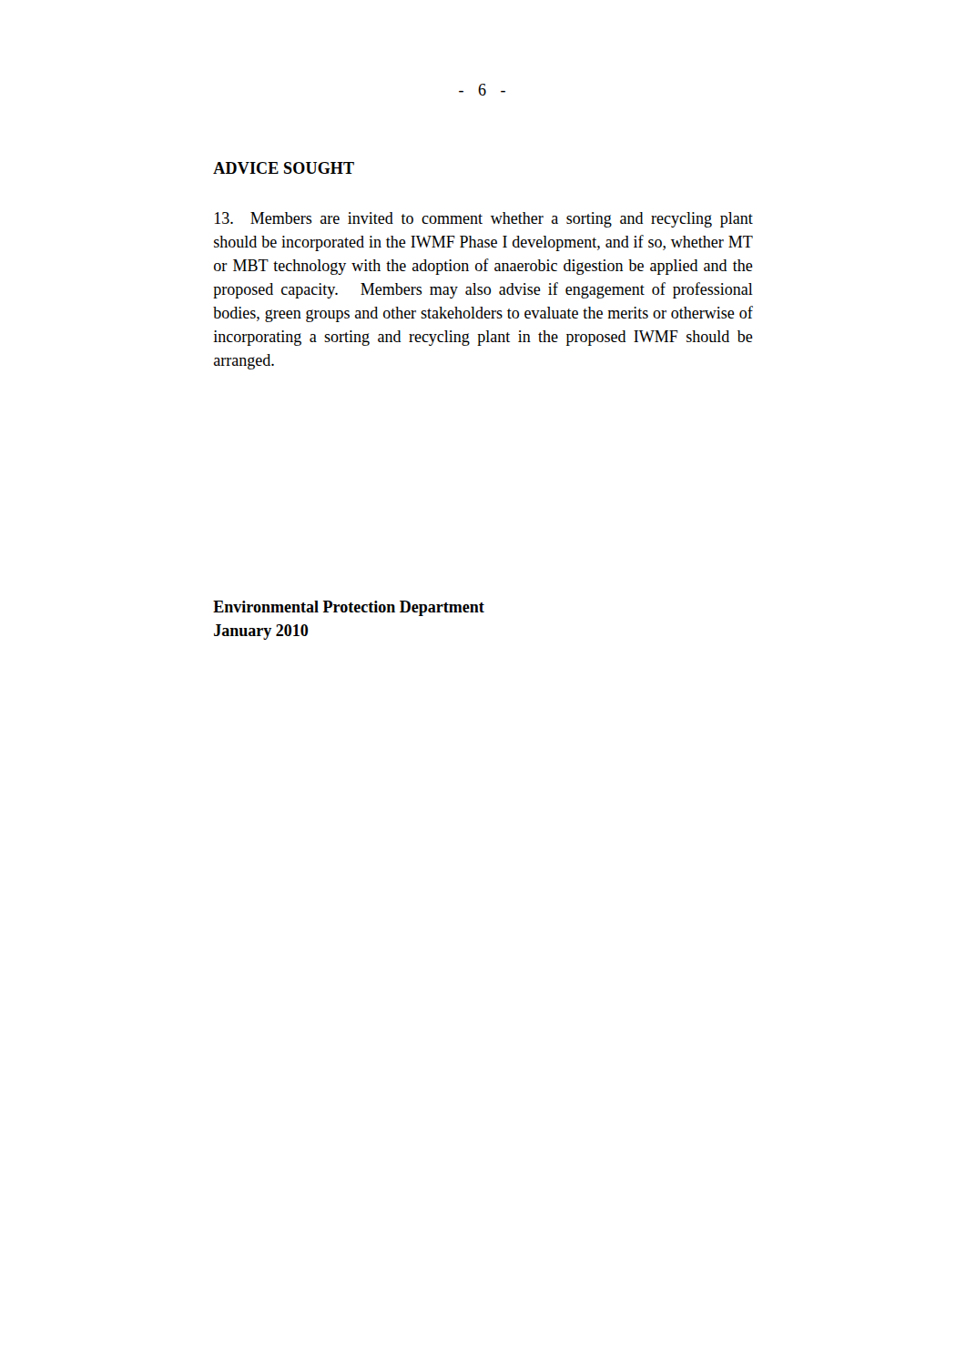- 6 -
ADVICE SOUGHT
13. Members are invited to comment whether a sorting and recycling plant should be incorporated in the IWMF Phase I development, and if so, whether MT or MBT technology with the adoption of anaerobic digestion be applied and the proposed capacity. Members may also advise if engagement of professional bodies, green groups and other stakeholders to evaluate the merits or otherwise of incorporating a sorting and recycling plant in the proposed IWMF should be arranged.
Environmental Protection Department
January 2010